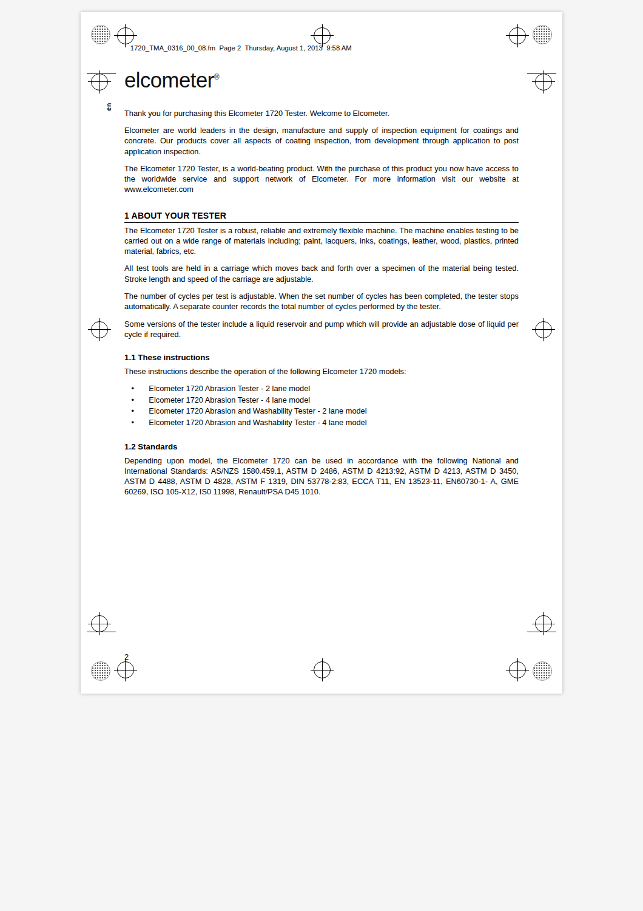1720_TMA_0316_00_08.fm Page 2 Thursday, August 1, 2013 9:58 AM
en
elcometer®
Thank you for purchasing this Elcometer 1720 Tester. Welcome to Elcometer.
Elcometer are world leaders in the design, manufacture and supply of inspection equipment for coatings and concrete. Our products cover all aspects of coating inspection, from development through application to post application inspection.
The Elcometer 1720 Tester, is a world-beating product. With the purchase of this product you now have access to the worldwide service and support network of Elcometer. For more information visit our website at www.elcometer.com
1 ABOUT YOUR TESTER
The Elcometer 1720 Tester is a robust, reliable and extremely flexible machine. The machine enables testing to be carried out on a wide range of materials including; paint, lacquers, inks, coatings, leather, wood, plastics, printed material, fabrics, etc.
All test tools are held in a carriage which moves back and forth over a specimen of the material being tested. Stroke length and speed of the carriage are adjustable.
The number of cycles per test is adjustable. When the set number of cycles has been completed, the tester stops automatically. A separate counter records the total number of cycles performed by the tester.
Some versions of the tester include a liquid reservoir and pump which will provide an adjustable dose of liquid per cycle if required.
1.1 These instructions
These instructions describe the operation of the following Elcometer 1720 models:
Elcometer 1720 Abrasion Tester - 2 lane model
Elcometer 1720 Abrasion Tester - 4 lane model
Elcometer 1720 Abrasion and Washability Tester - 2 lane model
Elcometer 1720 Abrasion and Washability Tester - 4 lane model
1.2 Standards
Depending upon model, the Elcometer 1720 can be used in accordance with the following National and International Standards: AS/NZS 1580.459.1, ASTM D 2486, ASTM D 4213:92, ASTM D 4213, ASTM D 3450, ASTM D 4488, ASTM D 4828, ASTM F 1319, DIN 53778-2:83, ECCA T11, EN 13523-11, EN60730-1- A, GME 60269, ISO 105-X12, IS0 11998, Renault/PSA D45 1010.
2